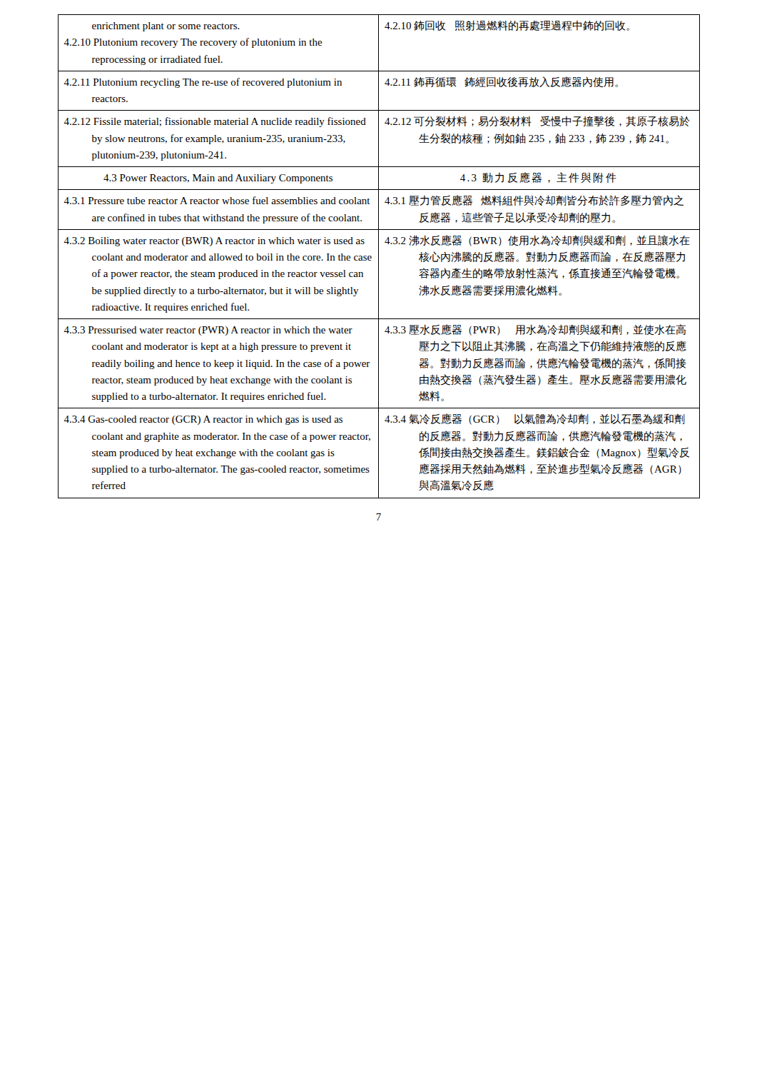| enrichment plant or some reactors. 4.2.10 Plutonium recovery The recovery of plutonium in the reprocessing or irradiated fuel. | 4.2.10 鈽回收 照射過燃料的再處理過程中鈽的回收。 |
| 4.2.11 Plutonium recycling The re-use of recovered plutonium in reactors. | 4.2.11 鈽再循環 鈽經回收後再放入反應器內使用。 |
| 4.2.12 Fissile material; fissionable material A nuclide readily fissioned by slow neutrons, for example, uranium-235, uranium-233, plutonium-239, plutonium-241. | 4.2.12 可分裂材料；易分裂材料 受慢中子撞擊後，其原子核易於生分裂的核種；例如鈾 235，鈾 233，鈽 239，鈽 241。 |
| 4.3 Power Reactors, Main and Auxiliary Components | 4.3 動力反應器，主件與附件 |
| 4.3.1 Pressure tube reactor A reactor whose fuel assemblies and coolant are confined in tubes that withstand the pressure of the coolant. | 4.3.1 壓力管反應器 燃料組件與冷却劑皆分布於許多壓力管內之反應器，這些管子足以承受冷却劑的壓力。 |
| 4.3.2 Boiling water reactor (BWR) A reactor in which water is used as coolant and moderator and allowed to boil in the core. In the case of a power reactor, the steam produced in the reactor vessel can be supplied directly to a turbo-alternator, but it will be slightly radioactive. It requires enriched fuel. | 4.3.2 沸水反應器（BWR）使用水為冷却劑與緩和劑，並且讓水在核心內沸騰的反應器。對動力反應器而論，在反應器壓力容器內產生的略帶放射性蒸汽，係直接通至汽輪發電機。沸水反應器需要採用濃化燃料。 |
| 4.3.3 Pressurised water reactor (PWR) A reactor in which the water coolant and moderator is kept at a high pressure to prevent it readily boiling and hence to keep it liquid. In the case of a power reactor, steam produced by heat exchange with the coolant is supplied to a turbo-alternator. It requires enriched fuel. | 4.3.3 壓水反應器（PWR） 用水為冷却劑與緩和劑，並使水在高壓力之下以阻止其沸騰，在高溫之下仍能維持液態的反應器。對動力反應器而論，供應汽輪發電機的蒸汽，係間接由熱交換器（蒸汽發生器）產生。壓水反應器需要用濃化燃料。 |
| 4.3.4 Gas-cooled reactor (GCR) A reactor in which gas is used as coolant and graphite as moderator. In the case of a power reactor, steam produced by heat exchange with the coolant gas is supplied to a turbo-alternator. The gas-cooled reactor, sometimes referred | 4.3.4 氣冷反應器（GCR） 以氣體為冷却劑，並以石墨為緩和劑的反應器。對動力反應器而論，供應汽輪發電機的蒸汽，係間接由熱交換器產生。鎂鋁鈹合金（Magnox）型氣冷反應器採用天然鈾為燃料，至於進步型氣冷反應器（AGR）與高溫氣冷反應 |
7